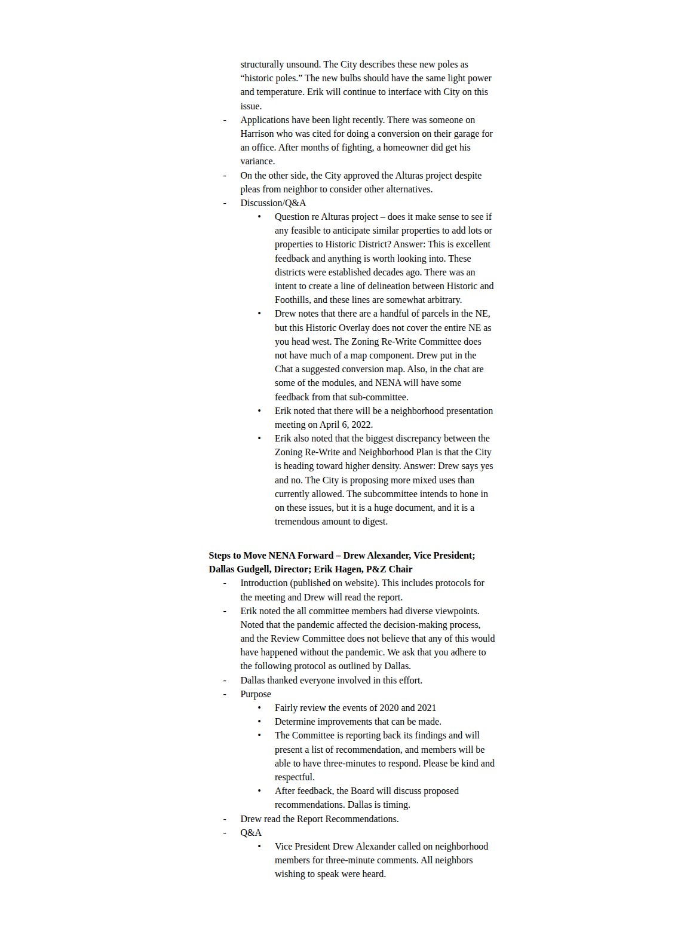structurally unsound. The City describes these new poles as “historic poles.” The new bulbs should have the same light power and temperature. Erik will continue to interface with City on this issue.
Applications have been light recently. There was someone on Harrison who was cited for doing a conversion on their garage for an office. After months of fighting, a homeowner did get his variance.
On the other side, the City approved the Alturas project despite pleas from neighbor to consider other alternatives.
Discussion/Q&A
Question re Alturas project – does it make sense to see if any feasible to anticipate similar properties to add lots or properties to Historic District? Answer: This is excellent feedback and anything is worth looking into. These districts were established decades ago. There was an intent to create a line of delineation between Historic and Foothills, and these lines are somewhat arbitrary.
Drew notes that there are a handful of parcels in the NE, but this Historic Overlay does not cover the entire NE as you head west. The Zoning Re-Write Committee does not have much of a map component. Drew put in the Chat a suggested conversion map. Also, in the chat are some of the modules, and NENA will have some feedback from that sub-committee.
Erik noted that there will be a neighborhood presentation meeting on April 6, 2022.
Erik also noted that the biggest discrepancy between the Zoning Re-Write and Neighborhood Plan is that the City is heading toward higher density. Answer: Drew says yes and no. The City is proposing more mixed uses than currently allowed. The subcommittee intends to hone in on these issues, but it is a huge document, and it is a tremendous amount to digest.
Steps to Move NENA Forward – Drew Alexander, Vice President; Dallas Gudgell, Director; Erik Hagen, P&Z Chair
Introduction (published on website). This includes protocols for the meeting and Drew will read the report.
Erik noted the all committee members had diverse viewpoints. Noted that the pandemic affected the decision-making process, and the Review Committee does not believe that any of this would have happened without the pandemic. We ask that you adhere to the following protocol as outlined by Dallas.
Dallas thanked everyone involved in this effort.
Purpose
Fairly review the events of 2020 and 2021
Determine improvements that can be made.
The Committee is reporting back its findings and will present a list of recommendation, and members will be able to have three-minutes to respond. Please be kind and respectful.
After feedback, the Board will discuss proposed recommendations. Dallas is timing.
Drew read the Report Recommendations.
Q&A
Vice President Drew Alexander called on neighborhood members for three-minute comments. All neighbors wishing to speak were heard.